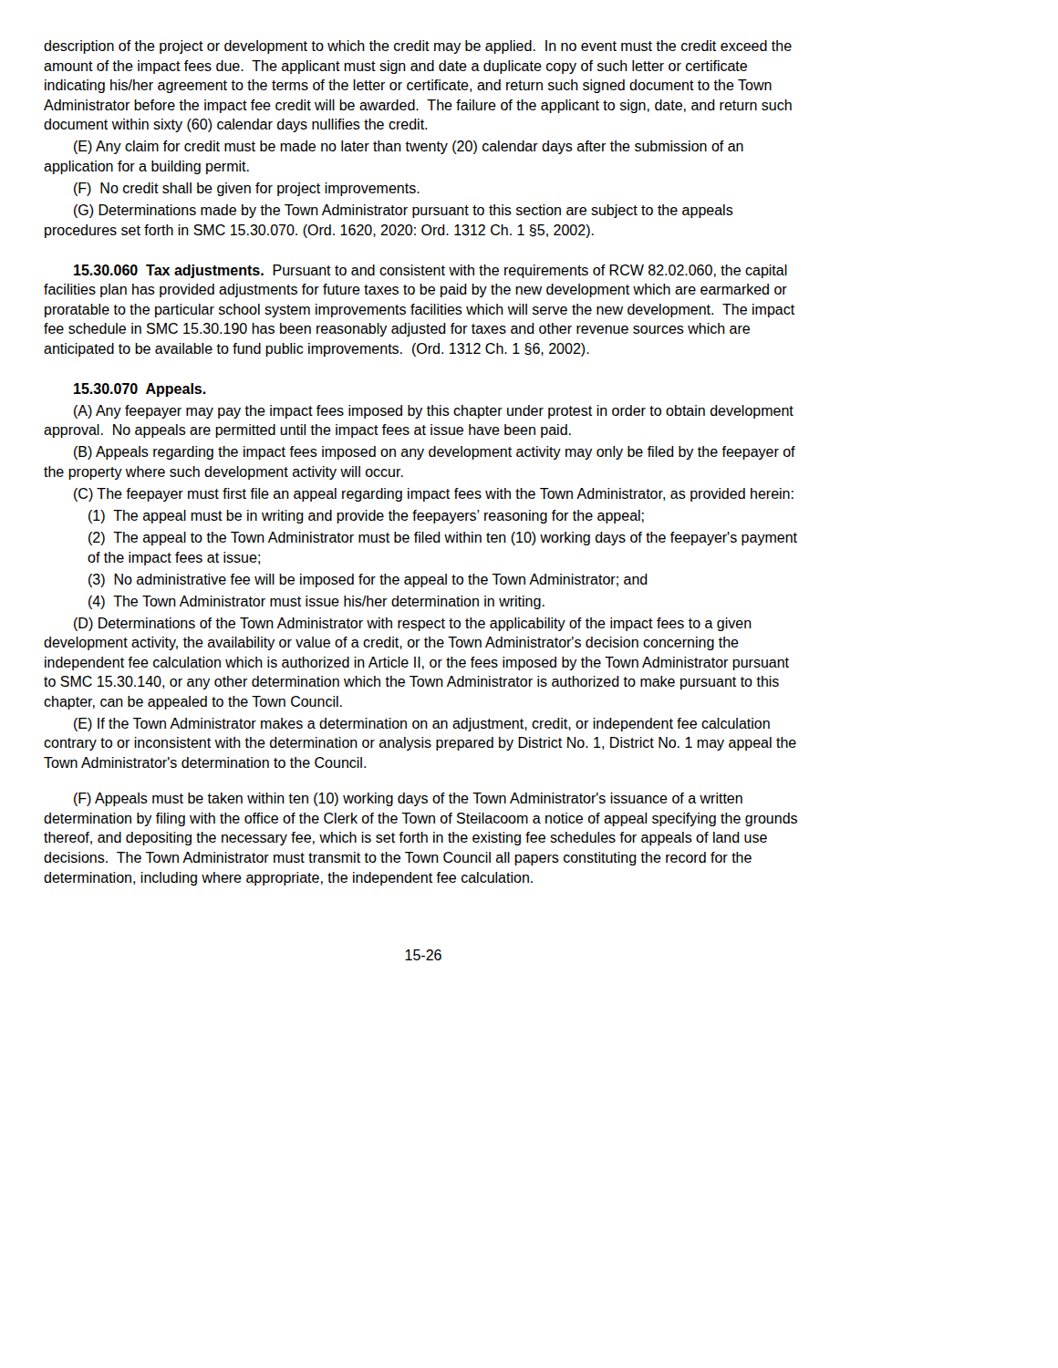description of the project or development to which the credit may be applied. In no event must the credit exceed the amount of the impact fees due. The applicant must sign and date a duplicate copy of such letter or certificate indicating his/her agreement to the terms of the letter or certificate, and return such signed document to the Town Administrator before the impact fee credit will be awarded. The failure of the applicant to sign, date, and return such document within sixty (60) calendar days nullifies the credit.
(E) Any claim for credit must be made no later than twenty (20) calendar days after the submission of an application for a building permit.
(F) No credit shall be given for project improvements.
(G) Determinations made by the Town Administrator pursuant to this section are subject to the appeals procedures set forth in SMC 15.30.070. (Ord. 1620, 2020: Ord. 1312 Ch. 1 §5, 2002).
15.30.060 Tax adjustments. Pursuant to and consistent with the requirements of RCW 82.02.060, the capital facilities plan has provided adjustments for future taxes to be paid by the new development which are earmarked or proratable to the particular school system improvements facilities which will serve the new development. The impact fee schedule in SMC 15.30.190 has been reasonably adjusted for taxes and other revenue sources which are anticipated to be available to fund public improvements. (Ord. 1312 Ch. 1 §6, 2002).
15.30.070 Appeals.
(A) Any feepayer may pay the impact fees imposed by this chapter under protest in order to obtain development approval. No appeals are permitted until the impact fees at issue have been paid.
(B) Appeals regarding the impact fees imposed on any development activity may only be filed by the feepayer of the property where such development activity will occur.
(C) The feepayer must first file an appeal regarding impact fees with the Town Administrator, as provided herein:
(1) The appeal must be in writing and provide the feepayers’ reasoning for the appeal;
(2) The appeal to the Town Administrator must be filed within ten (10) working days of the feepayer's payment of the impact fees at issue;
(3) No administrative fee will be imposed for the appeal to the Town Administrator; and
(4) The Town Administrator must issue his/her determination in writing.
(D) Determinations of the Town Administrator with respect to the applicability of the impact fees to a given development activity, the availability or value of a credit, or the Town Administrator's decision concerning the independent fee calculation which is authorized in Article II, or the fees imposed by the Town Administrator pursuant to SMC 15.30.140, or any other determination which the Town Administrator is authorized to make pursuant to this chapter, can be appealed to the Town Council.
(E) If the Town Administrator makes a determination on an adjustment, credit, or independent fee calculation contrary to or inconsistent with the determination or analysis prepared by District No. 1, District No. 1 may appeal the Town Administrator's determination to the Council.
(F) Appeals must be taken within ten (10) working days of the Town Administrator's issuance of a written determination by filing with the office of the Clerk of the Town of Steilacoom a notice of appeal specifying the grounds thereof, and depositing the necessary fee, which is set forth in the existing fee schedules for appeals of land use decisions. The Town Administrator must transmit to the Town Council all papers constituting the record for the determination, including where appropriate, the independent fee calculation.
15-26